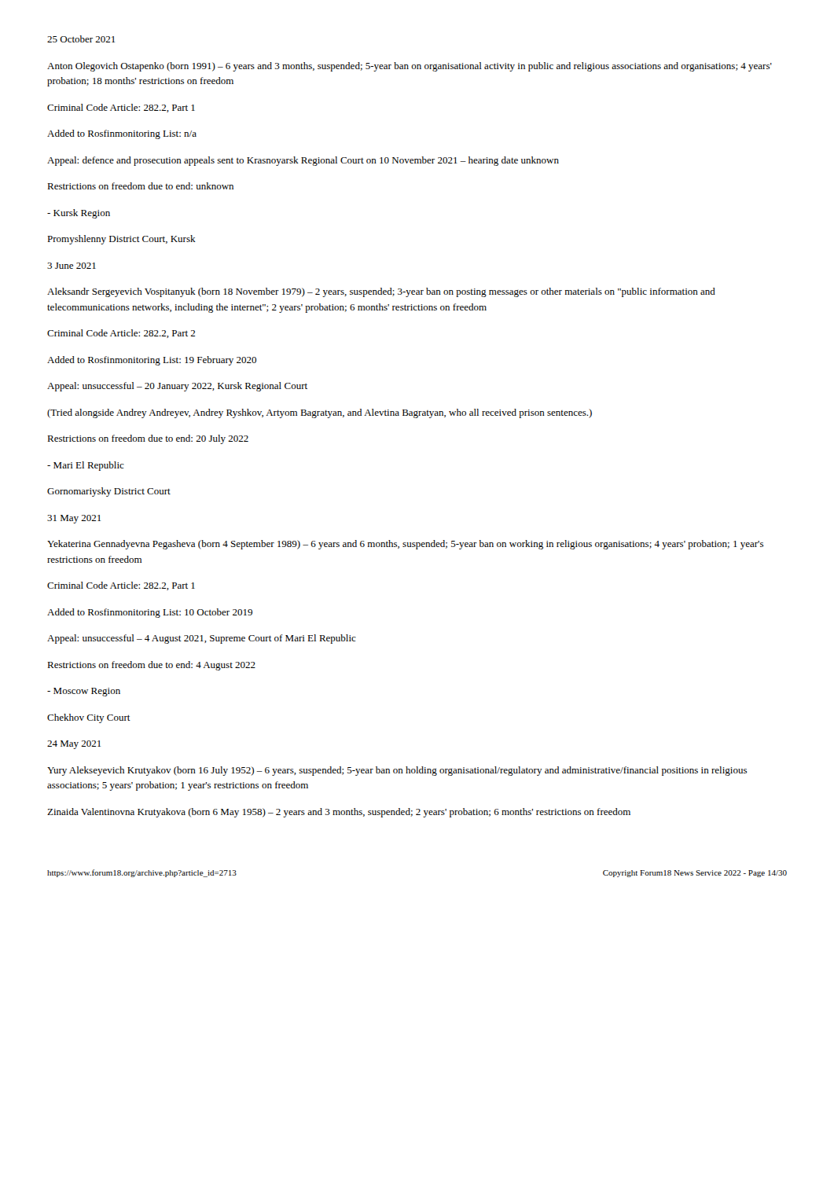25 October 2021
Anton Olegovich Ostapenko (born 1991) – 6 years and 3 months, suspended; 5-year ban on organisational activity in public and religious associations and organisations; 4 years' probation; 18 months' restrictions on freedom
Criminal Code Article: 282.2, Part 1
Added to Rosfinmonitoring List: n/a
Appeal: defence and prosecution appeals sent to Krasnoyarsk Regional Court on 10 November 2021 – hearing date unknown
Restrictions on freedom due to end: unknown
- Kursk Region
Promyshlenny District Court, Kursk
3 June 2021
Aleksandr Sergeyevich Vospitanyuk (born 18 November 1979) – 2 years, suspended; 3-year ban on posting messages or other materials on "public information and telecommunications networks, including the internet"; 2 years' probation; 6 months' restrictions on freedom
Criminal Code Article: 282.2, Part 2
Added to Rosfinmonitoring List: 19 February 2020
Appeal: unsuccessful – 20 January 2022, Kursk Regional Court
(Tried alongside Andrey Andreyev, Andrey Ryshkov, Artyom Bagratyan, and Alevtina Bagratyan, who all received prison sentences.)
Restrictions on freedom due to end: 20 July 2022
- Mari El Republic
Gornomariysky District Court
31 May 2021
Yekaterina Gennadyevna Pegasheva (born 4 September 1989) – 6 years and 6 months, suspended; 5-year ban on working in religious organisations; 4 years' probation; 1 year's restrictions on freedom
Criminal Code Article: 282.2, Part 1
Added to Rosfinmonitoring List: 10 October 2019
Appeal: unsuccessful – 4 August 2021, Supreme Court of Mari El Republic
Restrictions on freedom due to end: 4 August 2022
- Moscow Region
Chekhov City Court
24 May 2021
Yury Alekseyevich Krutyakov (born 16 July 1952) – 6 years, suspended; 5-year ban on holding organisational/regulatory and administrative/financial positions in religious associations; 5 years' probation; 1 year's restrictions on freedom
Zinaida Valentinovna Krutyakova (born 6 May 1958) – 2 years and 3 months, suspended; 2 years' probation; 6 months' restrictions on freedom
https://www.forum18.org/archive.php?article_id=2713
Copyright Forum18 News Service 2022 - Page 14/30